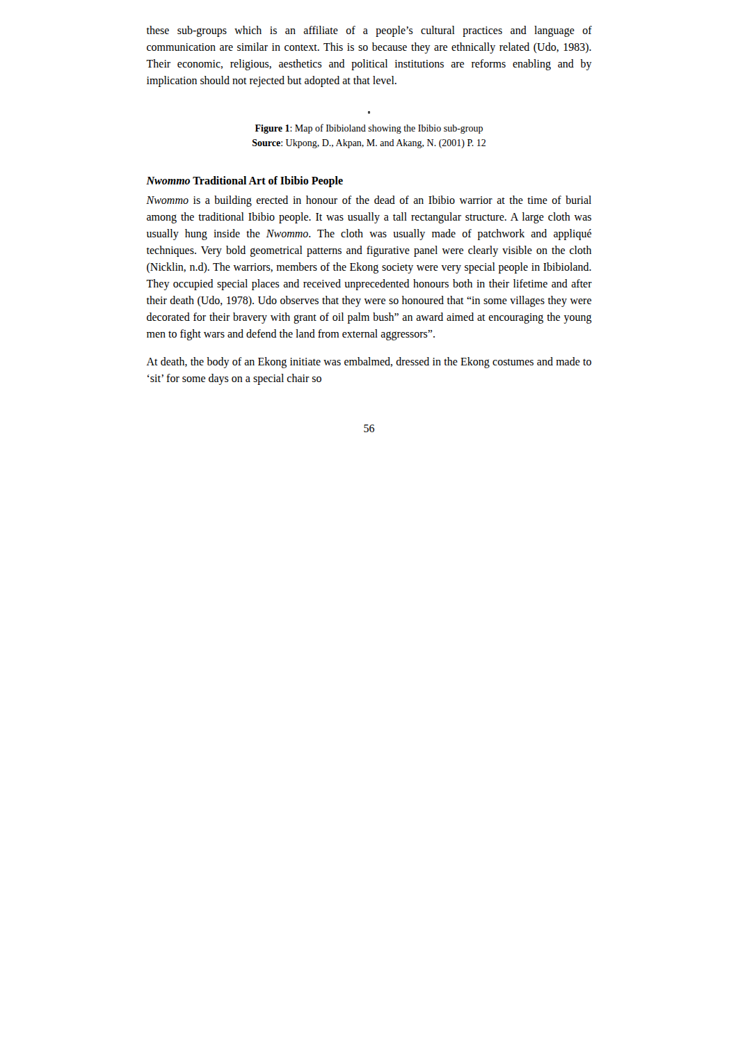these sub-groups which is an affiliate of a people’s cultural practices and language of communication are similar in context. This is so because they are ethnically related (Udo, 1983). Their economic, religious, aesthetics and political institutions are reforms enabling and by implication should not rejected but adopted at that level.
Figure 1: Map of Ibibioland showing the Ibibio sub-group
Source: Ukpong, D., Akpan, M. and Akang, N. (2001) P. 12
Nwommo Traditional Art of Ibibio People
Nwommo is a building erected in honour of the dead of an Ibibio warrior at the time of burial among the traditional Ibibio people. It was usually a tall rectangular structure. A large cloth was usually hung inside the Nwommo. The cloth was usually made of patchwork and appliqué techniques. Very bold geometrical patterns and figurative panel were clearly visible on the cloth (Nicklin, n.d). The warriors, members of the Ekong society were very special people in Ibibioland. They occupied special places and received unprecedented honours both in their lifetime and after their death (Udo, 1978). Udo observes that they were so honoured that “in some villages they were decorated for their bravery with grant of oil palm bush” an award aimed at encouraging the young men to fight wars and defend the land from external aggressors”.
At death, the body of an Ekong initiate was embalmed, dressed in the Ekong costumes and made to ‘sit’ for some days on a special chair so
56